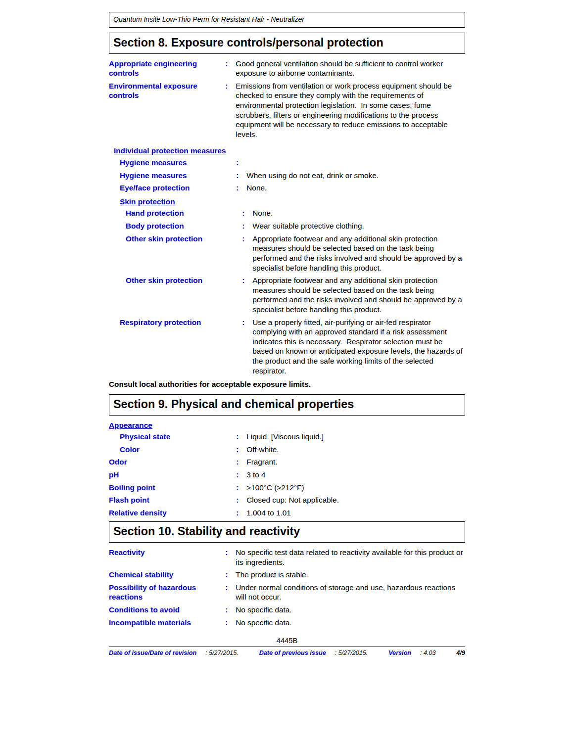Quantum Insite Low-Thio Perm for Resistant Hair - Neutralizer
Section 8. Exposure controls/personal protection
| Appropriate engineering controls | : | Good general ventilation should be sufficient to control worker exposure to airborne contaminants. |
| Environmental exposure controls | : | Emissions from ventilation or work process equipment should be checked to ensure they comply with the requirements of environmental protection legislation. In some cases, fume scrubbers, filters or engineering modifications to the process equipment will be necessary to reduce emissions to acceptable levels. |
Individual protection measures
| Hygiene measures | : | |
| Hygiene measures | : | When using do not eat, drink or smoke. |
| Eye/face protection | : | None. |
Skin protection
| Hand protection | : | None. |
| Body protection | : | Wear suitable protective clothing. |
| Other skin protection | : | Appropriate footwear and any additional skin protection measures should be selected based on the task being performed and the risks involved and should be approved by a specialist before handling this product. |
| Other skin protection | : | Appropriate footwear and any additional skin protection measures should be selected based on the task being performed and the risks involved and should be approved by a specialist before handling this product. |
| Respiratory protection | : | Use a properly fitted, air-purifying or air-fed respirator complying with an approved standard if a risk assessment indicates this is necessary. Respirator selection must be based on known or anticipated exposure levels, the hazards of the product and the safe working limits of the selected respirator. |
Consult local authorities for acceptable exposure limits.
Section 9. Physical and chemical properties
Appearance
| Physical state | : | Liquid. [Viscous liquid.] |
| Color | : | Off-white. |
| Odor | : | Fragrant. |
| pH | : | 3 to 4 |
| Boiling point | : | >100°C (>212°F) |
| Flash point | : | Closed cup: Not applicable. |
| Relative density | : | 1.004 to 1.01 |
Section 10. Stability and reactivity
| Reactivity | : | No specific test data related to reactivity available for this product or its ingredients. |
| Chemical stability | : | The product is stable. |
| Possibility of hazardous reactions | : | Under normal conditions of storage and use, hazardous reactions will not occur. |
| Conditions to avoid | : | No specific data. |
| Incompatible materials | : | No specific data. |
4445B
Date of issue/Date of revision : 5/27/2015. Date of previous issue : 5/27/2015. Version : 4.03 4/9